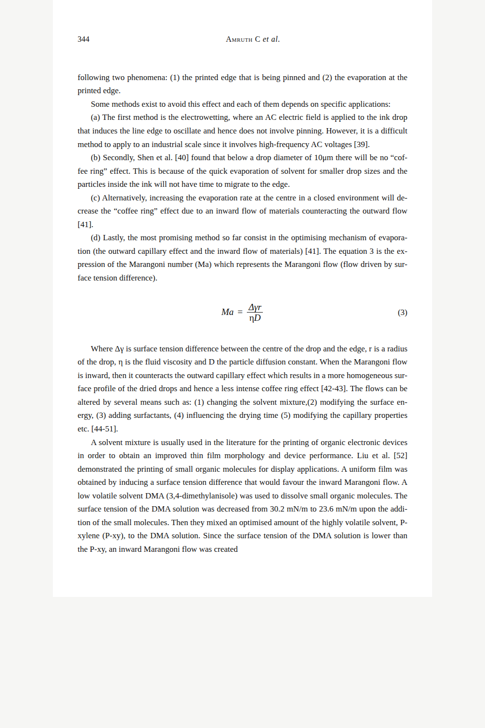344 Amruth C et al.
following two phenomena: (1) the printed edge that is being pinned and (2) the evaporation at the printed edge.
Some methods exist to avoid this effect and each of them depends on specific applications:
(a) The first method is the electrowetting, where an AC electric field is applied to the ink drop that induces the line edge to oscillate and hence does not involve pinning. However, it is a difficult method to apply to an industrial scale since it involves high-frequency AC voltages [39].
(b) Secondly, Shen et al. [40] found that below a drop diameter of 10μm there will be no “coffee ring” effect. This is because of the quick evaporation of solvent for smaller drop sizes and the particles inside the ink will not have time to migrate to the edge.
(c) Alternatively, increasing the evaporation rate at the centre in a closed environment will decrease the “coffee ring” effect due to an inward flow of materials counteracting the outward flow [41].
(d) Lastly, the most promising method so far consist in the optimising mechanism of evaporation (the outward capillary effect and the inward flow of materials) [41]. The equation 3 is the expression of the Marangoni number (Ma) which represents the Marangoni flow (flow driven by surface tension difference).
Ma = Δγr η D (3)
Where Δγ is surface tension difference between the centre of the drop and the edge, r is a radius of the drop, η is the fluid viscosity and D the particle diffusion constant. When the Marangoni flow is inward, then it counteracts the outward capillary effect which results in a more homogeneous surface profile of the dried drops and hence a less intense coffee ring effect [42-43]. The flows can be altered by several means such as: (1) changing the solvent mixture,(2) modifying the surface energy, (3) adding surfactants, (4) influencing the drying time (5) modifying the capillary properties etc. [44-51].
A solvent mixture is usually used in the literature for the printing of organic electronic devices in order to obtain an improved thin film morphology and device performance. Liu et al. [52] demonstrated the printing of small organic molecules for display applications. A uniform film was obtained by inducing a surface tension difference that would favour the inward Marangoni flow. A low volatile solvent DMA (3,4-dimethylanisole) was used to dissolve small organic molecules. The surface tension of the DMA solution was decreased from 30.2 mN/m to 23.6 mN/m upon the addition of the small molecules. Then they mixed an optimised amount of the highly volatile solvent, P-xylene (P-xy), to the DMA solution. Since the surface tension of the DMA solution is lower than the P-xy, an inward Marangoni flow was created